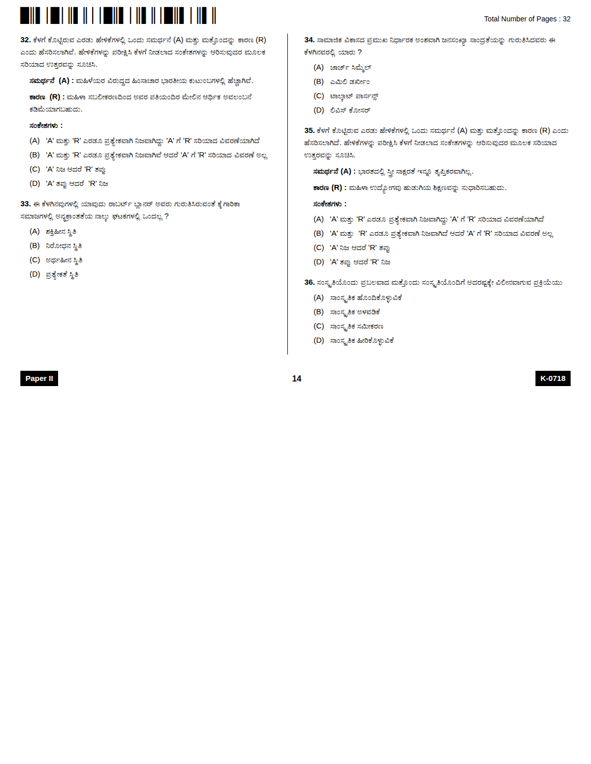█║▌│█│║▌║││█║▌│║▌║│█║▌│║▌║
Total Number of Pages : 32
32. ಕೆಳಗೆ ಕೊಟ್ಟಿರುವ ಎರಡು ಹೇಳಿಕೆಗಳಲ್ಲಿ ಒಂದು ಸಮರ್ಥನೆ (A) ಮತ್ತು ಮತ್ತೊಂದನ್ನು ಕಾರಣ (R) ಎಂದು ಹೆಸರಿಸಲಾಗಿವೆ. ಹೇಳಿಕೆಗಳನ್ನು ಪರೀಕ್ಷಿಸಿ ಕೆಳಗೆ ನೀಡಲಾದ ಸಂಕೇತಗಳನ್ನು ಆರಿಸುವುದರ ಮೂಲಕ ಸರಿಯಾದ ಉತ್ತರವನ್ನು ಸೂಚಿಸಿ.
ಸಮರ್ಥನೆ (A) : ಮಹಿಳೆಯರ ವಿರುದ್ಧದ ಹಿಂಸಾಚಾರ ಭಾರತೀಯ ಕುಟುಂಬಗಳಲ್ಲಿ ಹೆಚ್ಚಾಗಿವೆ.
ಕಾರಣ (R) : ಮಹಿಳಾ ಸಬಲೀಕರಣದಿಂದ ಅವರ ಪತಿಯಂದಿರ ಮೇಲಿನ ಆರ್ಥಿಕ ಅವಲಂಬನೆ ಕಡಿಮೆಯಾಗಬಹುದು.
ಸಂಕೇತಗಳು :
(A) 'A' ಮತ್ತು 'R' ಎರಡೂ ಪ್ರತ್ಯೇಕವಾಗಿ ನಿಜವಾಗಿದ್ದು 'A' ಗೆ 'R' ಸರಿಯಾದ ವಿವರಣೆಯಾಗಿದೆ
(B) 'A' ಮತ್ತು 'R' ಎರಡೂ ಪ್ರತ್ಯೇಕವಾಗಿ ನಿಜವಾಗಿವೆ ಆದರೆ 'A' ಗೆ 'R' ಸರಿಯಾದ ವಿವರಣೆ ಅಲ್ಲ
(C) 'A' ನಿಜ ಆದರೆ 'R' ತಪ್ಪು
(D) 'A' ತಪ್ಪು ಆದರೆ 'R' ನಿಜ
33. ಈ ಕೆಳಗಿನವುಗಳಲ್ಲಿ ಯಾವುದು ರಾಬರ್ಟ್ ಬ್ಲಾನರ್ ಅವರು ಗುರುತಿಸಿರುವಂತೆ ಕೈಗಾರಿಕಾ ಸಮಾಜಗಳಲ್ಲಿ ಅನ್ಯಕ್ರಾಂತತೆಯ ನಾಲ್ಕು ಘಟಕಗಳಲ್ಲಿ ಒಂದಲ್ಲ ?
(A) ಶಕ್ತಿಹೀನ ಸ್ಥಿತಿ
(B) ನಿರೋಧನ ಸ್ಥಿತಿ
(C) ಅರ್ಥಹೀನ ಸ್ಥಿತಿ
(D) ಪ್ರತ್ಯೇಕತೆ ಸ್ಥಿತಿ
34. ಸಾಮಾಜಿಕ ವಿಕಾಸದ ಪ್ರಮುಖ ನಿರ್ಧಾರಕ ಅಂಶವಾಗಿ ಜನಸಂಖ್ಯಾ ಸಾಂದ್ರತೆಯನ್ನು ಗುರುತಿಸಿದವರು ಈ ಕೆಳಗಿನವರಲ್ಲಿ ಯಾರು ?
(A) ಜಾರ್ಜ್ ಸಿಮ್ಮೆಲ್
(B) ಎಮಿಲಿ ಡರ್ಖೀಂ
(C) ಟಾಲ್ಕಾಟ್ ಪಾರ್ಸನ್ಸ್
(D) ಲಿವಿಸ್ ಕೋಸರ್
35. ಕೆಳಗೆ ಕೊಟ್ಟಿರುವ ಎರಡು ಹೇಳಿಕೆಗಳಲ್ಲಿ ಒಂದು ಸಮರ್ಥನೆ (A) ಮತ್ತು ಮತ್ತೊಂದನ್ನು ಕಾರಣ (R) ಎಂದು ಹೆಸರಿಸಲಾಗಿದೆ. ಹೇಳಿಕೆಗಳನ್ನು ಪರೀಕ್ಷಿಸಿ ಕೆಳಗೆ ನೀಡಲಾದ ಸಂಕೇತಗಳನ್ನು ಆರಿಸುವುದರ ಮೂಲಕ ಸರಿಯಾದ ಉತ್ತರವನ್ನು ಸೂಚಿಸಿ.
ಸಮರ್ಥನೆ (A) : ಭಾರತದಲ್ಲಿ ಸ್ತ್ರೀ ಸಾಕ್ಷರತೆ ಇನ್ನೂ ತೃಪ್ತಿಕರವಾಗಿಲ್ಲ.
ಕಾರಣ (R) : ಮಹಿಳಾ ಉದ್ಯೋಗವು ಹುಡುಗಿಯ ಶಿಕ್ಷಣವನ್ನು ಸುಧಾರಿಸಬಹುದು.
ಸಂಕೇತಗಳು :
(A) 'A' ಮತ್ತು 'R' ಎರಡೂ ಪ್ರತ್ಯೇಕವಾಗಿ ನಿಜವಾಗಿದ್ದು 'A' ಗೆ 'R' ಸರಿಯಾದ ವಿವರಣೆಯಾಗಿದೆ
(B) 'A' ಮತ್ತು 'R' ಎರಡೂ ಪ್ರತ್ಯೇಕವಾಗಿ ನಿಜವಾಗಿದೆ ಆದರೆ 'A' ಗೆ 'R' ಸರಿಯಾದ ವಿವರಣೆ ಅಲ್ಲ
(C) 'A' ನಿಜ ಆದರೆ 'R' ತಪ್ಪು
(D) 'A' ತಪ್ಪು ಆದರೆ 'R' ನಿಜ
36. ಸಂಸ್ಕೃತಿಯೊಂದು ಪ್ರಬಲವಾದ ಮತ್ತೊಂದು ಸಂಸ್ಕೃತಿಯೊಂದಿಗೆ ಅದರಷ್ಟಕ್ಕೇ ವಿಲೀನವಾಗುವ ಪ್ರಕ್ರಿಯೆಯು
(A) ಸಾಂಸ್ಕೃತಿಕ ಹೊಂದಿಕೊಳ್ಳುವಿಕೆ
(B) ಸಾಂಸ್ಕೃತಿಕ ಅಳವಡಿಕೆ
(C) ಸಾಂಸ್ಕೃತಿಕ ಸಮೀಕರಣ
(D) ಸಾಂಸ್ಕೃತಿಕ ಹೀರಿಕೊಳ್ಳುವಿಕೆ
Paper II
14
K-0718